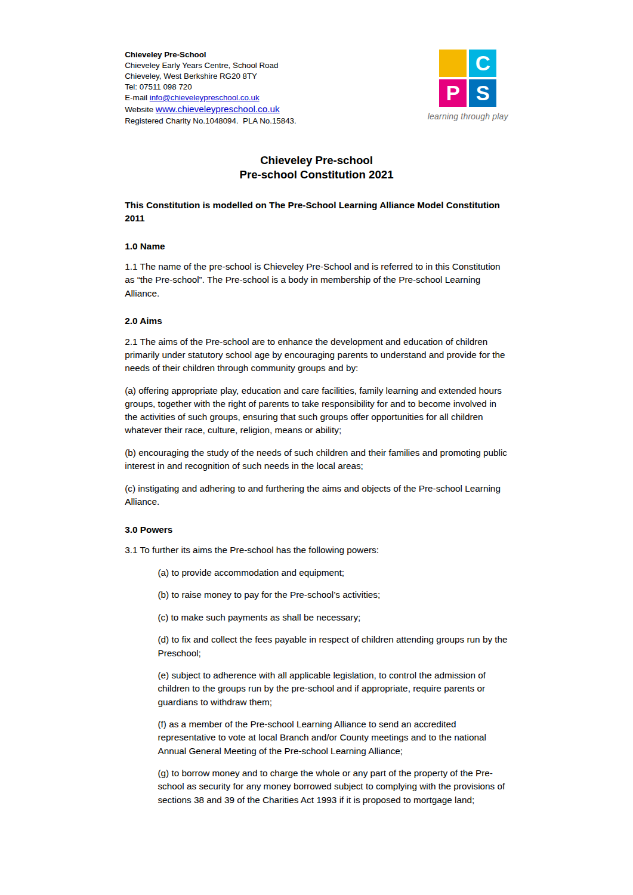Chieveley Pre-School
Chieveley Early Years Centre, School Road
Chieveley, West Berkshire RG20 8TY
Tel: 07511 098 720
E-mail info@chieveleypreschool.co.uk
Website www.chieveleypreschool.co.uk
Registered Charity No.1048094. PLA No.15843.
C P S
learning through play
Chieveley Pre-schoolPre-school Constitution 2021
This Constitution is modelled on The Pre-School Learning Alliance Model Constitution 2011
1.0 Name
1.1 The name of the pre-school is Chieveley Pre-School and is referred to in this Constitution as “the Pre-school”. The Pre-school is a body in membership of the Pre-school Learning Alliance.
2.0 Aims
2.1 The aims of the Pre-school are to enhance the development and education of children primarily under statutory school age by encouraging parents to understand and provide for the needs of their children through community groups and by:
(a) offering appropriate play, education and care facilities, family learning and extended hours groups, together with the right of parents to take responsibility for and to become involved in the activities of such groups, ensuring that such groups offer opportunities for all children whatever their race, culture, religion, means or ability;
(b) encouraging the study of the needs of such children and their families and promoting public interest in and recognition of such needs in the local areas;
(c) instigating and adhering to and furthering the aims and objects of the Pre-school Learning Alliance.
3.0 Powers
3.1 To further its aims the Pre-school has the following powers:
(a) to provide accommodation and equipment;
(b) to raise money to pay for the Pre-school’s activities;
(c) to make such payments as shall be necessary;
(d) to fix and collect the fees payable in respect of children attending groups run by the Preschool;
(e) subject to adherence with all applicable legislation, to control the admission of children to the groups run by the pre-school and if appropriate, require parents or guardians to withdraw them;
(f) as a member of the Pre-school Learning Alliance to send an accredited representative to vote at local Branch and/or County meetings and to the national Annual General Meeting of the Pre-school Learning Alliance;
(g) to borrow money and to charge the whole or any part of the property of the Pre-school as security for any money borrowed subject to complying with the provisions of sections 38 and 39 of the Charities Act 1993 if it is proposed to mortgage land;